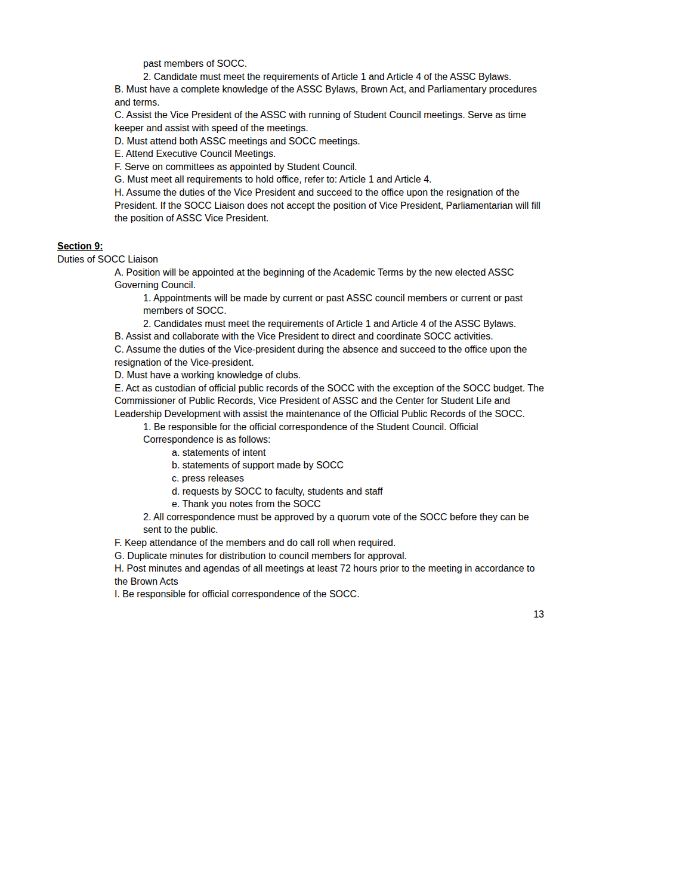past members of SOCC.
2. Candidate must meet the requirements of Article 1 and Article 4 of the ASSC Bylaws.
B. Must have a complete knowledge of the ASSC Bylaws, Brown Act, and Parliamentary procedures and terms.
C. Assist the Vice President of the ASSC with running of Student Council meetings. Serve as time keeper and assist with speed of the meetings.
D. Must attend both ASSC meetings and SOCC meetings.
E. Attend Executive Council Meetings.
F. Serve on committees as appointed by Student Council.
G. Must meet all requirements to hold office, refer to: Article 1 and Article 4.
H. Assume the duties of the Vice President and succeed to the office upon the resignation of the President. If the SOCC Liaison does not accept the position of Vice President, Parliamentarian will fill the position of ASSC Vice President.
Section 9:
Duties of SOCC Liaison
A. Position will be appointed at the beginning of the Academic Terms by the new elected ASSC Governing Council.
1. Appointments will be made by current or past ASSC council members or current or past members of SOCC.
2. Candidates must meet the requirements of Article 1 and Article 4 of the ASSC Bylaws.
B. Assist and collaborate with the Vice President to direct and coordinate SOCC activities.
C. Assume the duties of the Vice-president during the absence and succeed to the office upon the resignation of the Vice-president.
D. Must have a working knowledge of clubs.
E. Act as custodian of official public records of the SOCC with the exception of the SOCC budget. The Commissioner of Public Records, Vice President of ASSC and the Center for Student Life and Leadership Development with assist the maintenance of the Official Public Records of the SOCC.
1. Be responsible for the official correspondence of the Student Council. Official Correspondence is as follows:
a. statements of intent
b. statements of support made by SOCC
c. press releases
d. requests by SOCC to faculty, students and staff
e. Thank you notes from the SOCC
2. All correspondence must be approved by a quorum vote of the SOCC before they can be sent to the public.
F. Keep attendance of the members and do call roll when required.
G. Duplicate minutes for distribution to council members for approval.
H. Post minutes and agendas of all meetings at least 72 hours prior to the meeting in accordance to the Brown Acts
I. Be responsible for official correspondence of the SOCC.
13